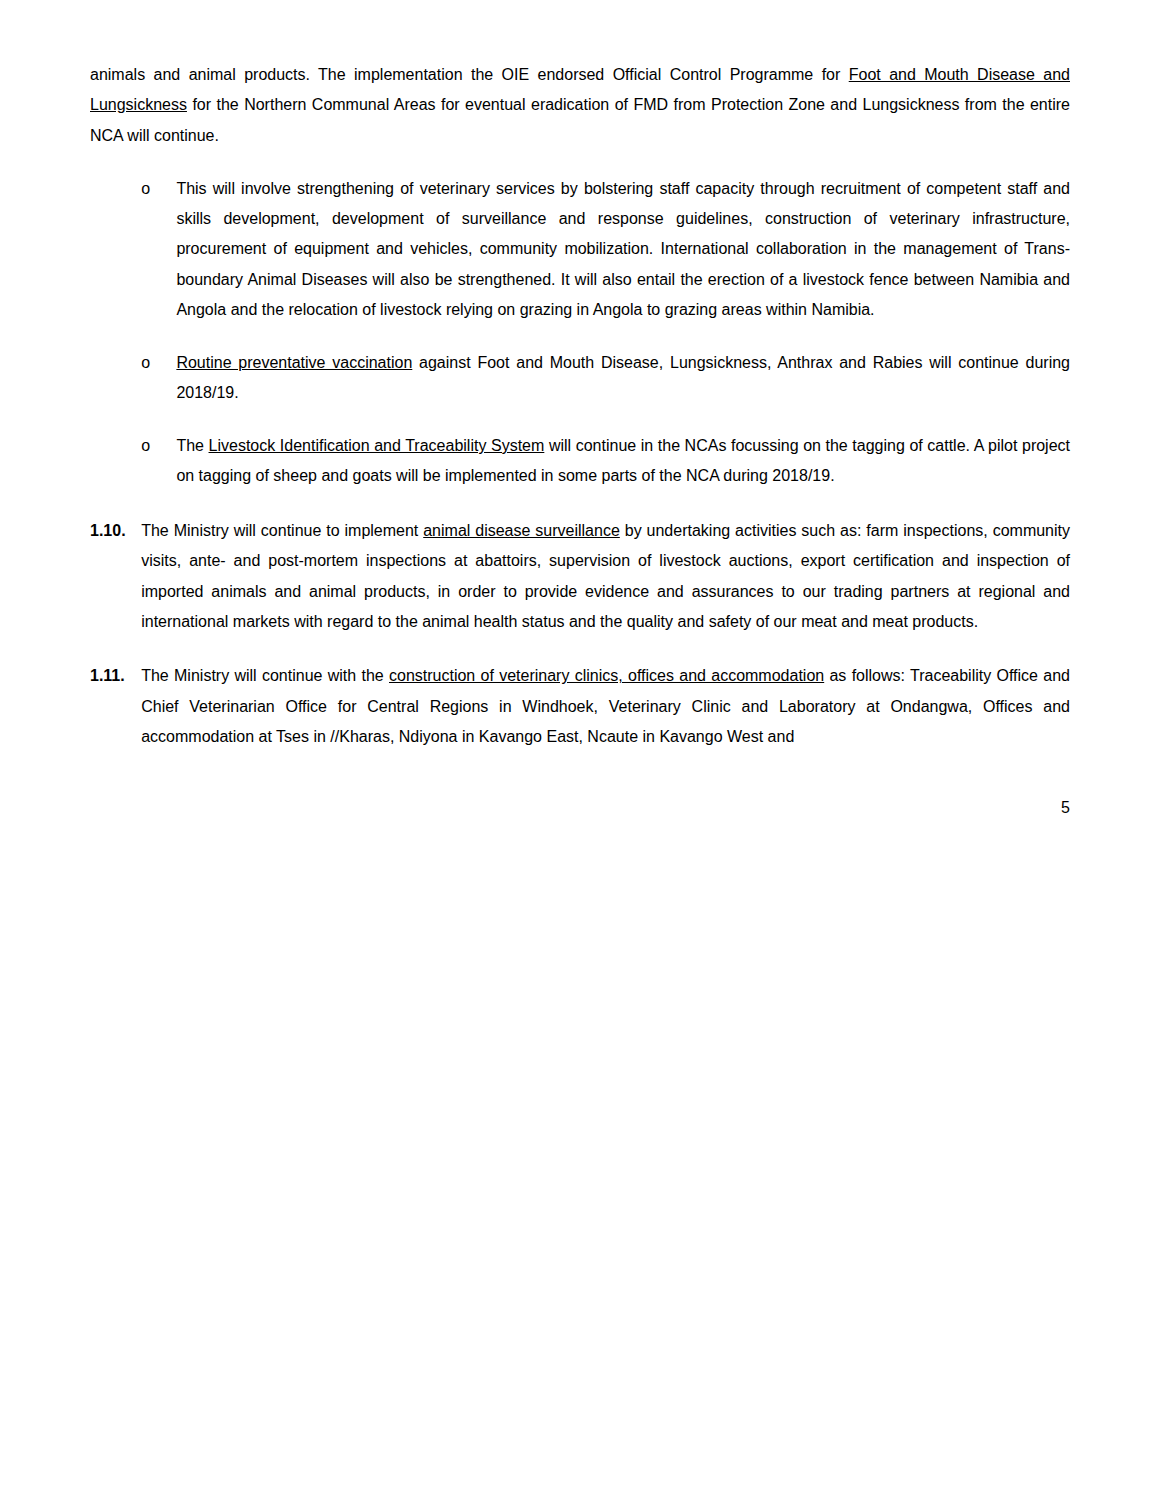animals and animal products. The implementation the OIE endorsed Official Control Programme for Foot and Mouth Disease and Lungsickness for the Northern Communal Areas for eventual eradication of FMD from Protection Zone and Lungsickness from the entire NCA will continue.
o This will involve strengthening of veterinary services by bolstering staff capacity through recruitment of competent staff and skills development, development of surveillance and response guidelines, construction of veterinary infrastructure, procurement of equipment and vehicles, community mobilization. International collaboration in the management of Trans-boundary Animal Diseases will also be strengthened. It will also entail the erection of a livestock fence between Namibia and Angola and the relocation of livestock relying on grazing in Angola to grazing areas within Namibia.
oRoutine preventative vaccination against Foot and Mouth Disease, Lungsickness, Anthrax and Rabies will continue during 2018/19.
o The Livestock Identification and Traceability System will continue in the NCAs focussing on the tagging of cattle. A pilot project on tagging of sheep and goats will be implemented in some parts of the NCA during 2018/19.
1.10. The Ministry will continue to implement animal disease surveillance by undertaking activities such as: farm inspections, community visits, ante- and post-mortem inspections at abattoirs, supervision of livestock auctions, export certification and inspection of imported animals and animal products, in order to provide evidence and assurances to our trading partners at regional and international markets with regard to the animal health status and the quality and safety of our meat and meat products.
1.11. The Ministry will continue with the construction of veterinary clinics, offices and accommodation as follows: Traceability Office and Chief Veterinarian Office for Central Regions in Windhoek, Veterinary Clinic and Laboratory at Ondangwa, Offices and accommodation at Tses in //Kharas, Ndiyona in Kavango East, Ncaute in Kavango West and
5